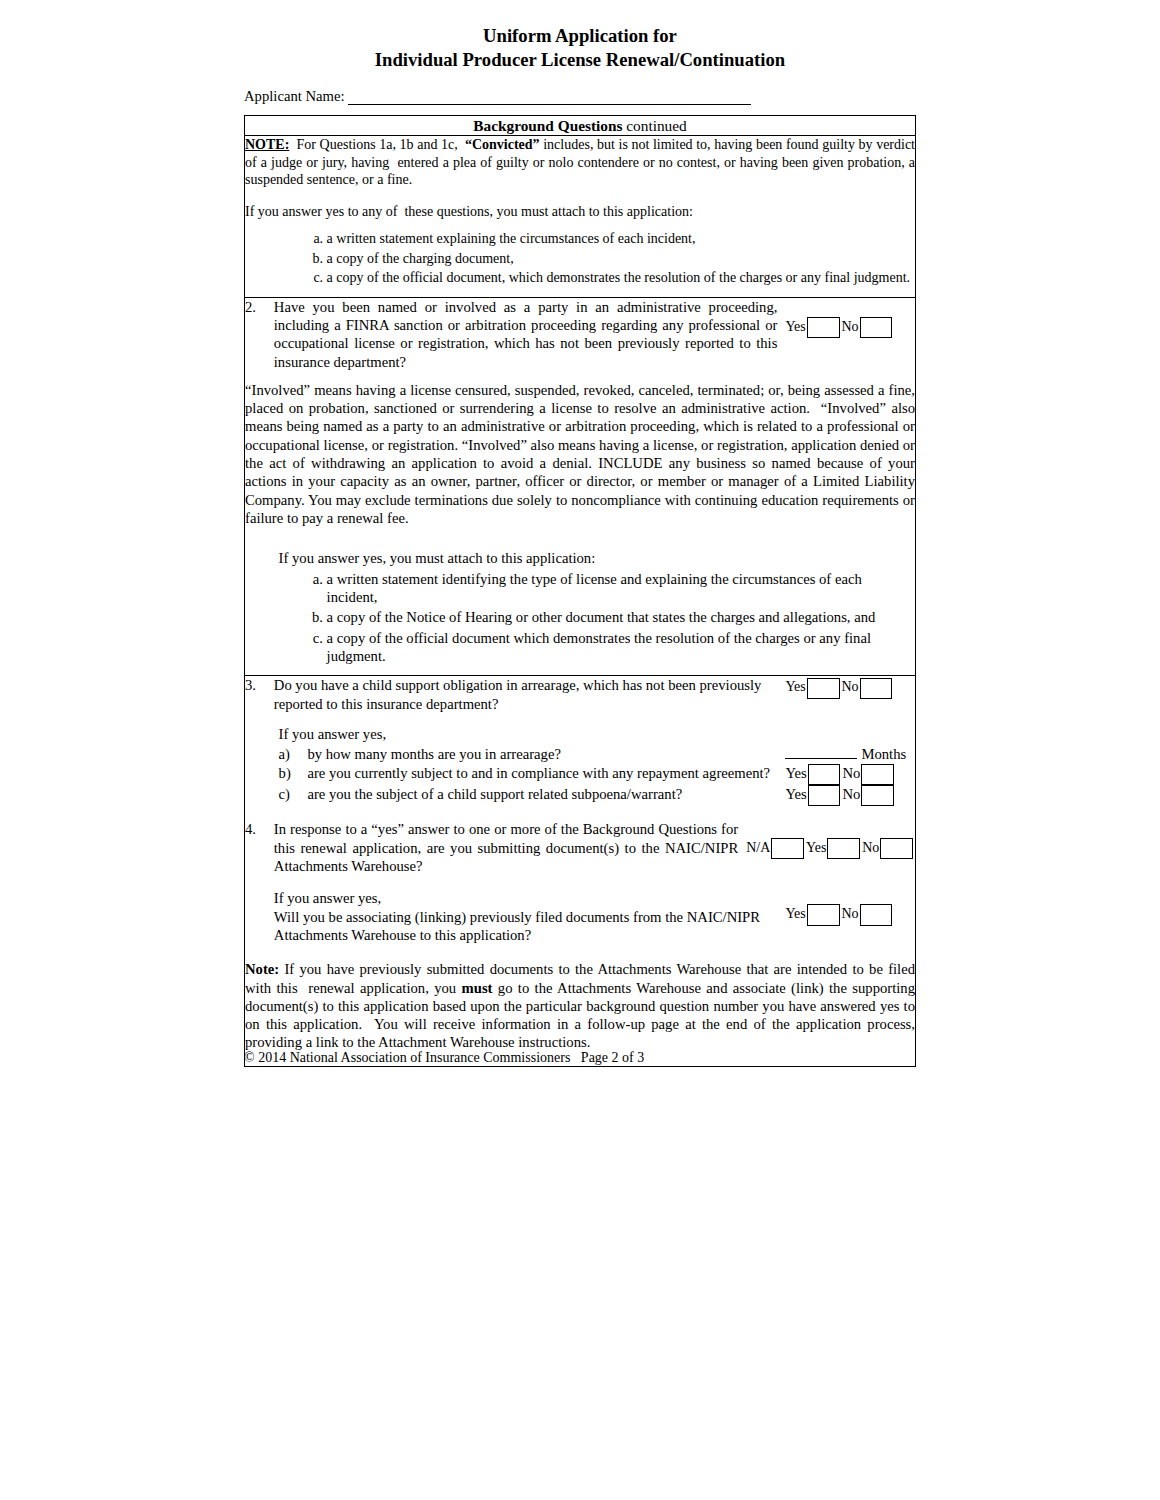Uniform Application for
Individual Producer License Renewal/Continuation
Applicant Name:
| Background Questions continued |
| NOTE: For Questions 1a, 1b and 1c, “Convicted” includes, but is not limited to, having been found guilty by verdict of a judge or jury, having entered a plea of guilty or nolo contendere or no contest, or having been given probation, a suspended sentence, or a fine. If you answer yes to any of these questions, you must attach to this application: a written statement explaining the circumstances of each incident, a copy of the charging document, a copy of the official document, which demonstrates the resolution of the charges or any final judgment. |
| 2. Have you been named or involved as a party in an administrative proceeding, including a FINRA sanction or arbitration proceeding regarding any professional or occupational license or registration, which has not been previously reported to this insurance department? Yes No “Involved” means having a license censured, suspended, revoked, canceled, terminated; or, being assessed a fine, placed on probation, sanctioned or surrendering a license to resolve an administrative action. “Involved” also means being named as a party to an administrative or arbitration proceeding, which is related to a professional or occupational license, or registration. “Involved” also means having a license, or registration, application denied or the act of withdrawing an application to avoid a denial. INCLUDE any business so named because of your actions in your capacity as an owner, partner, officer or director, or member or manager of a Limited Liability Company. You may exclude terminations due solely to noncompliance with continuing education requirements or failure to pay a renewal fee. If you answer yes, you must attach to this application: a written statement identifying the type of license and explaining the circumstances of each incident, a copy of the Notice of Hearing or other document that states the charges and allegations, and a copy of the official document which demonstrates the resolution of the charges or any final judgment. |
| 3. Do you have a child support obligation in arrearage, which has not been previously reported to this insurance department? Yes No If you answer yes, a) by how many months are you in arrearage? Months b) are you currently subject to and in compliance with any repayment agreement? Yes No c) are you the subject of a child support related subpoena/warrant? Yes No 4. In response to a “yes” answer to one or more of the Background Questions for this renewal application, are you submitting document(s) to the NAIC/NIPR Attachments Warehouse? N/A Yes No If you answer yes, Will you be associating (linking) previously filed documents from the NAIC/NIPR Attachments Warehouse to this application? Yes No Note: If you have previously submitted documents to the Attachments Warehouse that are intended to be filed with this renewal application, you must go to the Attachments Warehouse and associate (link) the supporting document(s) to this application based upon the particular background question number you have answered yes to on this application. You will receive information in a follow-up page at the end of the application process, providing a link to the Attachment Warehouse instructions. |
© 2014 National Association of Insurance Commissioners Page 2 of 3